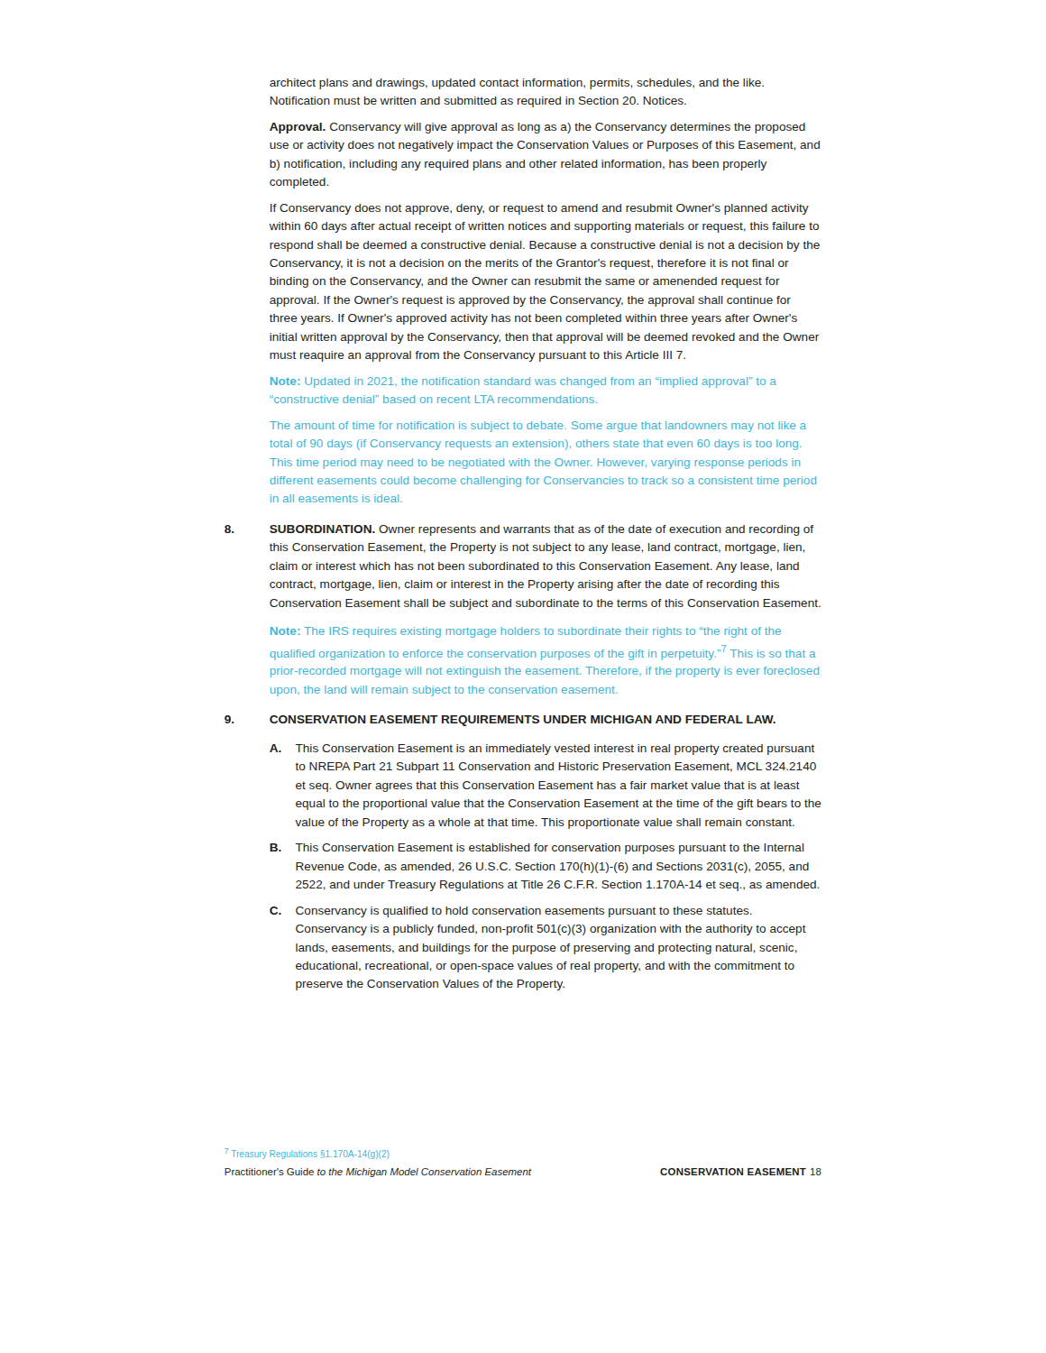architect plans and drawings, updated contact information, permits, schedules, and the like. Notification must be written and submitted as required in Section 20. Notices.
Approval. Conservancy will give approval as long as a) the Conservancy determines the proposed use or activity does not negatively impact the Conservation Values or Purposes of this Easement, and b) notification, including any required plans and other related information, has been properly completed.
If Conservancy does not approve, deny, or request to amend and resubmit Owner's planned activity within 60 days after actual receipt of written notices and supporting materials or request, this failure to respond shall be deemed a constructive denial. Because a constructive denial is not a decision by the Conservancy, it is not a decision on the merits of the Grantor's request, therefore it is not final or binding on the Conservancy, and the Owner can resubmit the same or amenended request for approval. If the Owner's request is approved by the Conservancy, the approval shall continue for three years. If Owner's approved activity has not been completed within three years after Owner's initial written approval by the Conservancy, then that approval will be deemed revoked and the Owner must reaquire an approval from the Conservancy pursuant to this Article III 7.
Note: Updated in 2021, the notification standard was changed from an “implied approval” to a “constructive denial” based on recent LTA recommendations.
The amount of time for notification is subject to debate. Some argue that landowners may not like a total of 90 days (if Conservancy requests an extension), others state that even 60 days is too long. This time period may need to be negotiated with the Owner. However, varying response periods in different easements could become challenging for Conservancies to track so a consistent time period in all easements is ideal.
8.
Subordination. Owner represents and warrants that as of the date of execution and recording of this Conservation Easement, the Property is not subject to any lease, land contract, mortgage, lien, claim or interest which has not been subordinated to this Conservation Easement. Any lease, land contract, mortgage, lien, claim or interest in the Property arising after the date of recording this Conservation Easement shall be subject and subordinate to the terms of this Conservation Easement.
Note: The IRS requires existing mortgage holders to subordinate their rights to “the right of the qualified organization to enforce the conservation purposes of the gift in perpetuity.”7 This is so that a prior-recorded mortgage will not extinguish the easement. Therefore, if the property is ever foreclosed upon, the land will remain subject to the conservation easement.
9.
Conservation Easement Requirements Under Michigan and Federal Law.
A.
This Conservation Easement is an immediately vested interest in real property created pursuant to NREPA Part 21 Subpart 11 Conservation and Historic Preservation Easement, MCL 324.2140 et seq. Owner agrees that this Conservation Easement has a fair market value that is at least equal to the proportional value that the Conservation Easement at the time of the gift bears to the value of the Property as a whole at that time. This proportionate value shall remain constant.
B.
This Conservation Easement is established for conservation purposes pursuant to the Internal Revenue Code, as amended, 26 U.S.C. Section 170(h)(1)-(6) and Sections 2031(c), 2055, and 2522, and under Treasury Regulations at Title 26 C.F.R. Section 1.170A-14 et seq., as amended.
C.
Conservancy is qualified to hold conservation easements pursuant to these statutes. Conservancy is a publicly funded, non-profit 501(c)(3) organization with the authority to accept lands, easements, and buildings for the purpose of preserving and protecting natural, scenic, educational, recreational, or open-space values of real property, and with the commitment to preserve the Conservation Values of the Property.
7 Treasury Regulations §1.170A-14(g)(2)
Practitioner's Guide to the Michigan Model Conservation Easement
CONSERVATION EASEMENT 18